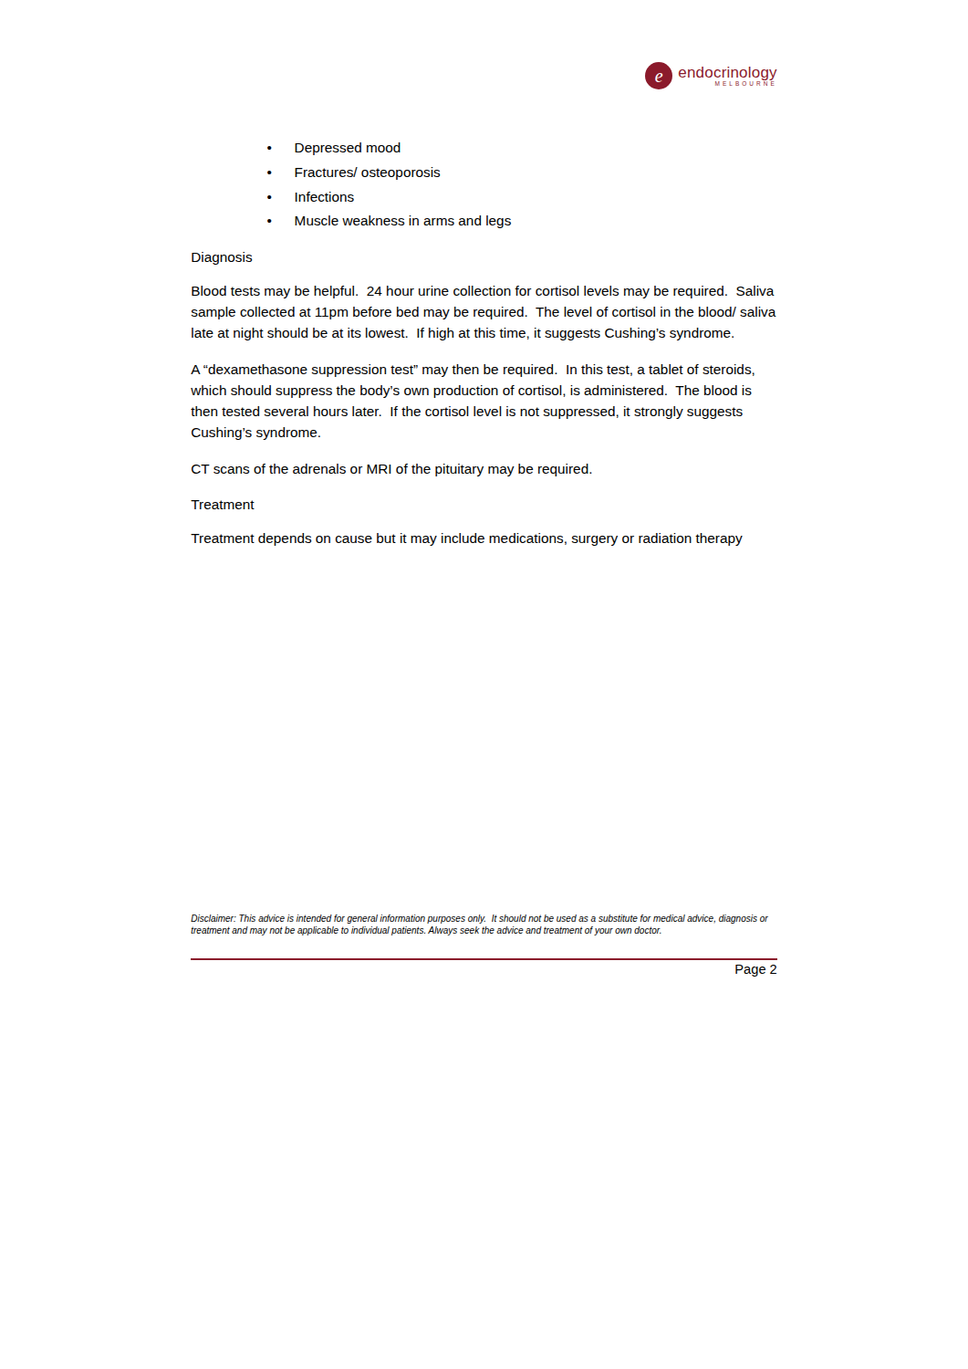e
endocrinology MELBOURNE
Depressed mood
Fractures/ osteoporosis
Infections
Muscle weakness in arms and legs
Diagnosis
Blood tests may be helpful. 24 hour urine collection for cortisol levels may be required. Saliva sample collected at 11pm before bed may be required. The level of cortisol in the blood/ saliva late at night should be at its lowest. If high at this time, it suggests Cushing’s syndrome.
A “dexamethasone suppression test” may then be required. In this test, a tablet of steroids, which should suppress the body’s own production of cortisol, is administered. The blood is then tested several hours later. If the cortisol level is not suppressed, it strongly suggests Cushing’s syndrome.
CT scans of the adrenals or MRI of the pituitary may be required.
Treatment
Treatment depends on cause but it may include medications, surgery or radiation therapy
Disclaimer: This advice is intended for general information purposes only. It should not be used as a substitute for medical advice, diagnosis or treatment and may not be applicable to individual patients. Always seek the advice and treatment of your own doctor.
Page 2